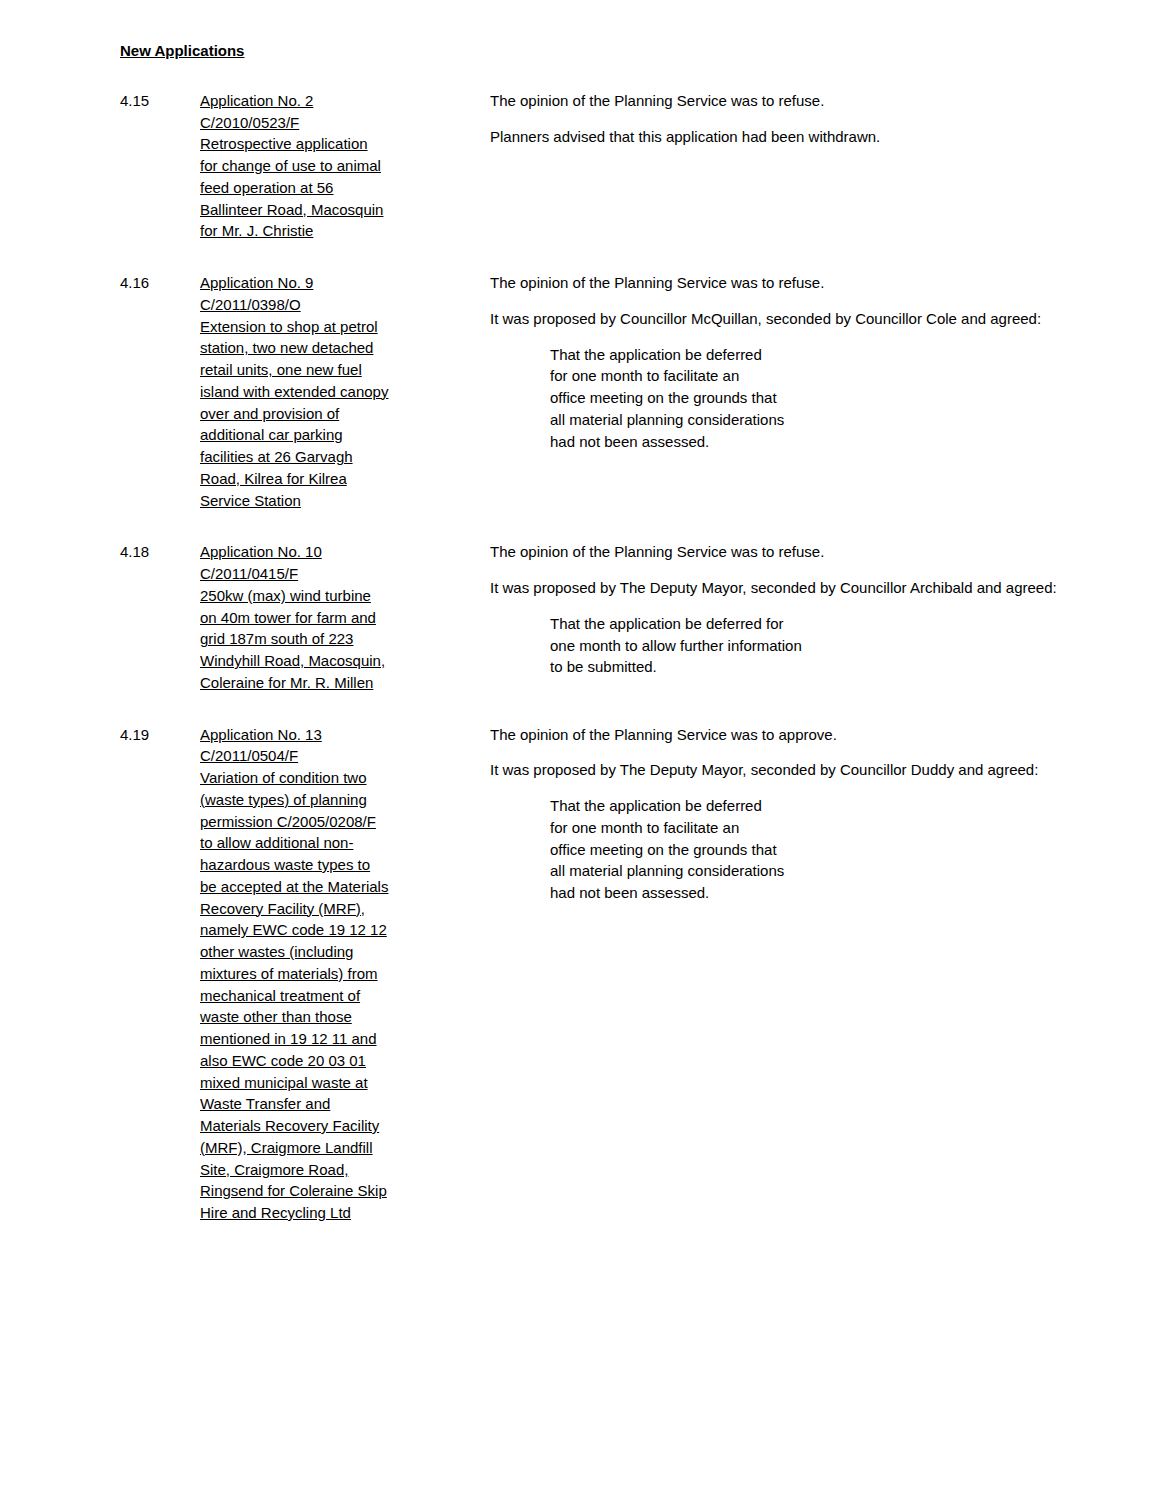New Applications
| 4.15 | Application No. 2 C/2010/0523/F Retrospective application for change of use to animal feed operation at 56 Ballinteer Road, Macosquin for Mr. J. Christie | The opinion of the Planning Service was to refuse. Planners advised that this application had been withdrawn. |
| 4.16 | Application No. 9 C/2011/0398/O Extension to shop at petrol station, two new detached retail units, one new fuel island with extended canopy over and provision of additional car parking facilities at 26 Garvagh Road, Kilrea for Kilrea Service Station | The opinion of the Planning Service was to refuse. It was proposed by Councillor McQuillan, seconded by Councillor Cole and agreed: That the application be deferred for one month to facilitate an office meeting on the grounds that all material planning considerations had not been assessed. |
| 4.18 | Application No. 10 C/2011/0415/F 250kw (max) wind turbine on 40m tower for farm and grid 187m south of 223 Windyhill Road, Macosquin, Coleraine for Mr. R. Millen | The opinion of the Planning Service was to refuse. It was proposed by The Deputy Mayor, seconded by Councillor Archibald and agreed: That the application be deferred for one month to allow further information to be submitted. |
| 4.19 | Application No. 13 C/2011/0504/F Variation of condition two (waste types) of planning permission C/2005/0208/F to allow additional non- hazardous waste types to be accepted at the Materials Recovery Facility (MRF), namely EWC code 19 12 12 other wastes (including mixtures of materials) from mechanical treatment of waste other than those mentioned in 19 12 11 and also EWC code 20 03 01 mixed municipal waste at Waste Transfer and Materials Recovery Facility (MRF), Craigmore Landfill Site, Craigmore Road, Ringsend for Coleraine Skip Hire and Recycling Ltd | The opinion of the Planning Service was to approve. It was proposed by The Deputy Mayor, seconded by Councillor Duddy and agreed: That the application be deferred for one month to facilitate an office meeting on the grounds that all material planning considerations had not been assessed. |